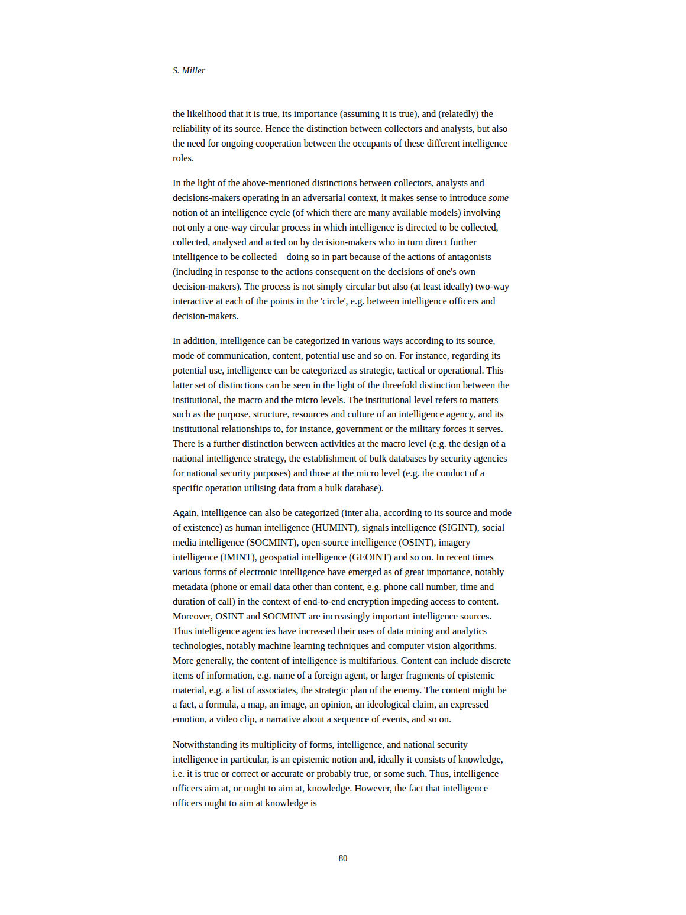S. Miller
the likelihood that it is true, its importance (assuming it is true), and (relatedly) the reliability of its source. Hence the distinction between collectors and analysts, but also the need for ongoing cooperation between the occupants of these different intelligence roles.
In the light of the above-mentioned distinctions between collectors, analysts and decisions-makers operating in an adversarial context, it makes sense to introduce some notion of an intelligence cycle (of which there are many available models) involving not only a one-way circular process in which intelligence is directed to be collected, collected, analysed and acted on by decision-makers who in turn direct further intelligence to be collected—doing so in part because of the actions of antagonists (including in response to the actions consequent on the decisions of one's own decision-makers). The process is not simply circular but also (at least ideally) two-way interactive at each of the points in the 'circle', e.g. between intelligence officers and decision-makers.
In addition, intelligence can be categorized in various ways according to its source, mode of communication, content, potential use and so on. For instance, regarding its potential use, intelligence can be categorized as strategic, tactical or operational. This latter set of distinctions can be seen in the light of the threefold distinction between the institutional, the macro and the micro levels. The institutional level refers to matters such as the purpose, structure, resources and culture of an intelligence agency, and its institutional relationships to, for instance, government or the military forces it serves. There is a further distinction between activities at the macro level (e.g. the design of a national intelligence strategy, the establishment of bulk databases by security agencies for national security purposes) and those at the micro level (e.g. the conduct of a specific operation utilising data from a bulk database).
Again, intelligence can also be categorized (inter alia, according to its source and mode of existence) as human intelligence (HUMINT), signals intelligence (SIGINT), social media intelligence (SOCMINT), open-source intelligence (OSINT), imagery intelligence (IMINT), geospatial intelligence (GEOINT) and so on. In recent times various forms of electronic intelligence have emerged as of great importance, notably metadata (phone or email data other than content, e.g. phone call number, time and duration of call) in the context of end-to-end encryption impeding access to content. Moreover, OSINT and SOCMINT are increasingly important intelligence sources. Thus intelligence agencies have increased their uses of data mining and analytics technologies, notably machine learning techniques and computer vision algorithms. More generally, the content of intelligence is multifarious. Content can include discrete items of information, e.g. name of a foreign agent, or larger fragments of epistemic material, e.g. a list of associates, the strategic plan of the enemy. The content might be a fact, a formula, a map, an image, an opinion, an ideological claim, an expressed emotion, a video clip, a narrative about a sequence of events, and so on.
Notwithstanding its multiplicity of forms, intelligence, and national security intelligence in particular, is an epistemic notion and, ideally it consists of knowledge, i.e. it is true or correct or accurate or probably true, or some such. Thus, intelligence officers aim at, or ought to aim at, knowledge. However, the fact that intelligence officers ought to aim at knowledge is
80